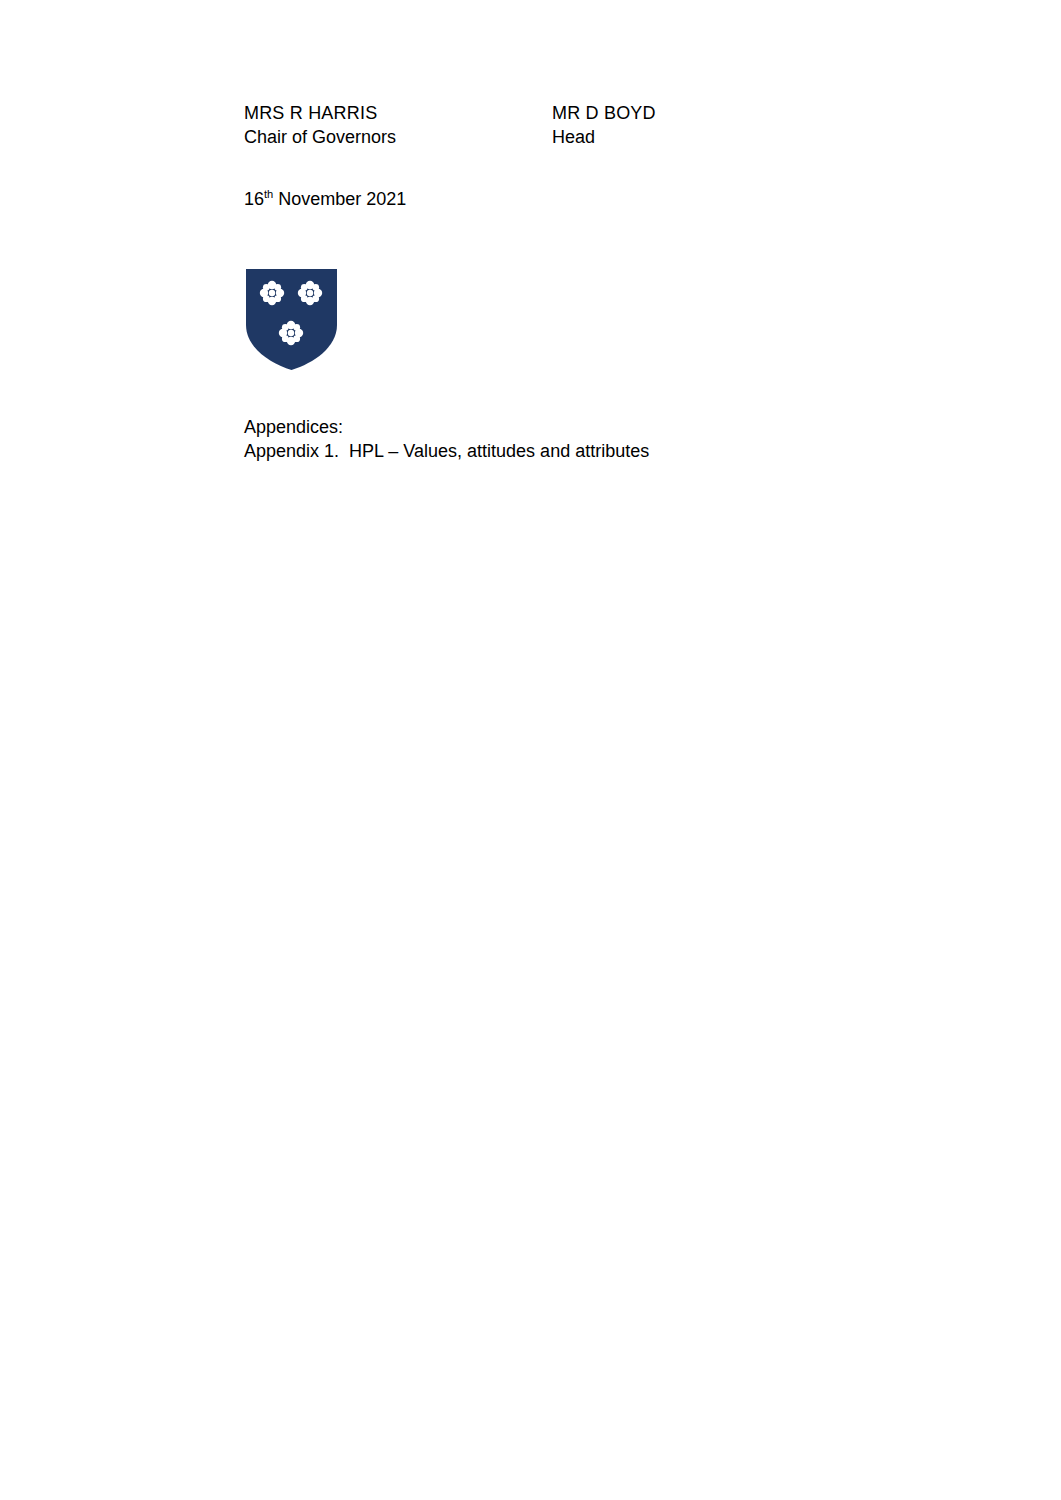MRS R HARRIS
Chair of Governors
MR D BOYD
Head
16th November 2021
Appendices:
Appendix 1. HPL – Values, attitudes and attributes